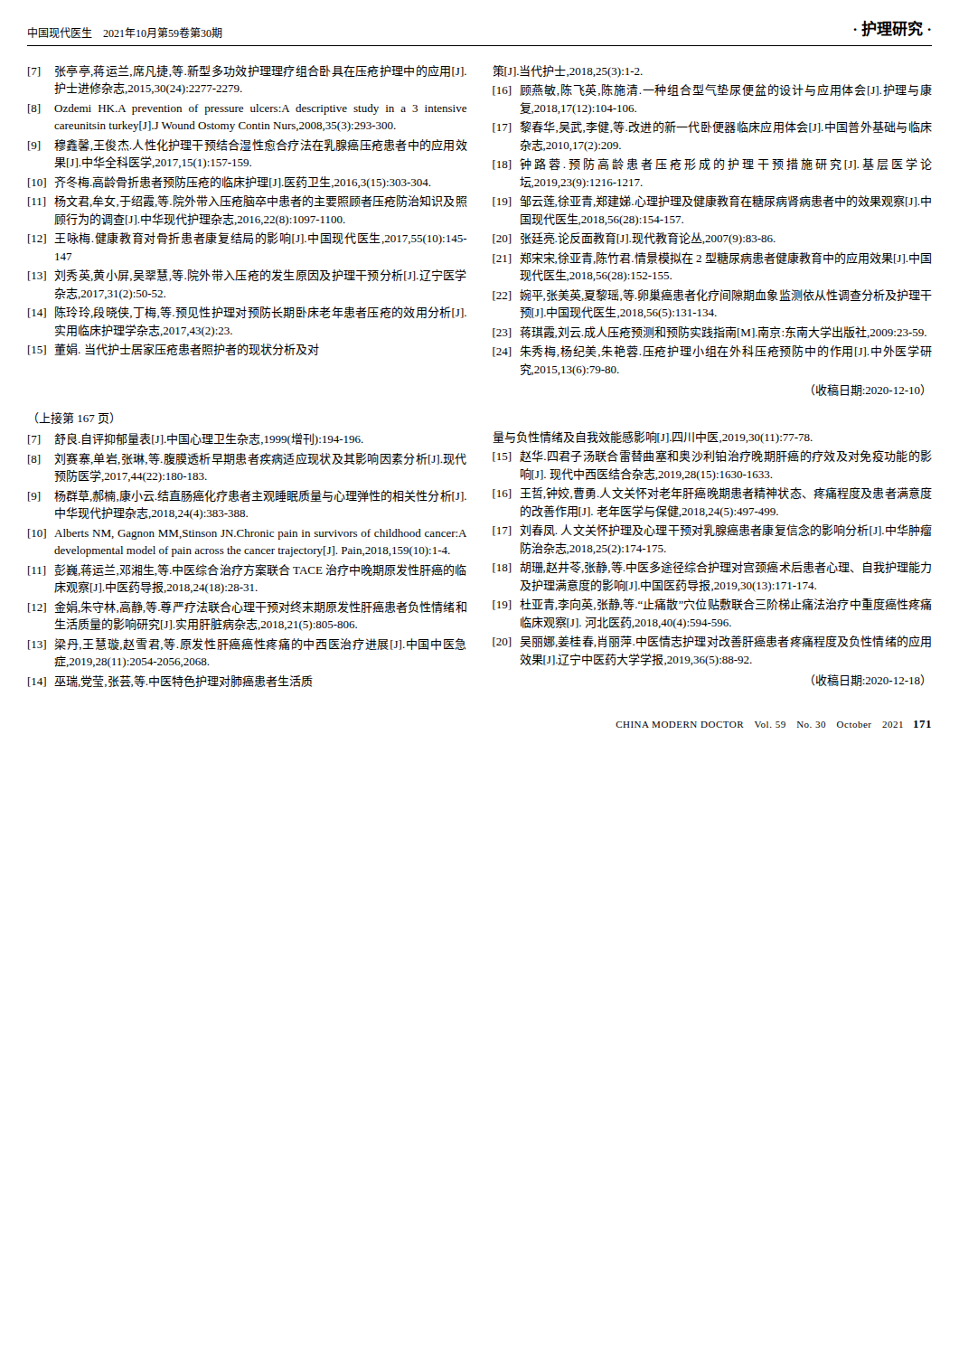中国现代医生　2021年10月第59卷第30期
· 护理研究 ·
[7] 张亭亭,蒋运兰,席凡捷,等.新型多功效护理理疗组合卧具在压疮护理中的应用[J].护士进修杂志,2015,30(24):2277-2279.
[8] Ozdemi HK.A prevention of pressure ulcers:A descriptive study in a 3 intensive careunitsin turkey[J].J Wound Ostomy Contin Nurs,2008,35(3):293-300.
[9] 穆鑫馨,王俊杰.人性化护理干预结合湿性愈合疗法在乳腺癌压疮患者中的应用效果[J].中华全科医学,2017,15(1):157-159.
[10] 齐冬梅.高龄骨折患者预防压疮的临床护理[J].医药卫生,2016,3(15):303-304.
[11] 杨文君,牟女,于绍霞,等.院外带入压疮脑卒中患者的主要照顾者压疮防治知识及照顾行为的调查[J].中华现代护理杂志,2016,22(8):1097-1100.
[12] 王咏梅.健康教育对骨折患者康复结局的影响[J].中国现代医生,2017,55(10):145-147
[13] 刘秀英,黄小屏,吴翠慧,等.院外带入压疮的发生原因及护理干预分析[J].辽宁医学杂志,2017,31(2):50-52.
[14] 陈玲玲,段晓侠,丁梅,等.预见性护理对预防长期卧床老年患者压疮的效用分析[J].实用临床护理学杂志,2017,43(2):23.
[15] 董娟. 当代护士居家压疮患者照护者的现状分析及对
（上接第 167 页）
[7] 舒良.自评抑郁量表[J].中国心理卫生杂志,1999(增刊):194-196.
[8] 刘赛寨,单岩,张琳,等.腹膜透析早期患者疾病适应现状及其影响因素分析[J].现代预防医学,2017,44(22):180-183.
[9] 杨群草,郝楠,康小云.结直肠癌化疗患者主观睡眠质量与心理弹性的相关性分析[J].中华现代护理杂志,2018,24(4):383-388.
[10] Alberts NM, Gagnon MM,Stinson JN.Chronic pain in survivors of childhood cancer:A developmental model of pain across the cancer trajectory[J]. Pain,2018,159(10):1-4.
[11] 彭巍,蒋运兰,邓湘生,等.中医综合治疗方案联合 TACE 治疗中晚期原发性肝癌的临床观察[J].中医药导报,2018,24(18):28-31.
[12] 金娟,朱守林,高静,等.尊严疗法联合心理干预对终末期原发性肝癌患者负性情绪和生活质量的影响研究[J].实用肝脏病杂志,2018,21(5):805-806.
[13] 梁丹,王慧璇,赵雪君,等.原发性肝癌癌性疼痛的中西医治疗进展[J].中国中医急症,2019,28(11):2054-2056,2068.
[14] 巫瑞,党莹,张芸,等.中医特色护理对肺癌患者生活质
策[J].当代护士,2018,25(3):1-2.
[16] 顾燕敏,陈飞英,陈施清.一种组合型气垫尿便盆的设计与应用体会[J].护理与康复,2018,17(12):104-106.
[17] 黎春华,吴武,李健,等.改进的新一代卧便器临床应用体会[J].中国普外基础与临床杂志,2010,17(2):209.
[18] 钟路蓉.预防高龄患者压疮形成的护理干预措施研究[J].基层医学论坛,2019,23(9):1216-1217.
[19] 邹云莲,徐亚青,郑建娣.心理护理及健康教育在糖尿病肾病患者中的效果观察[J].中国现代医生,2018,56(28):154-157.
[20] 张廷亮.论反面教育[J].现代教育论丛,2007(9):83-86.
[21] 郑宋宋,徐亚青,陈竹君.情景模拟在 2 型糖尿病患者健康教育中的应用效果[J].中国现代医生,2018,56(28):152-155.
[22] 婉平,张美英,夏黎瑶,等.卵巢癌患者化疗间隙期血象监测依从性调查分析及护理干预[J].中国现代医生,2018,56(5):131-134.
[23] 蒋琪霞,刘云.成人压疮预测和预防实践指南[M].南京:东南大学出版社,2009:23-59.
[24] 朱秀梅,杨纪美,朱艳蓉.压疮护理小组在外科压疮预防中的作用[J].中外医学研究,2015,13(6):79-80.
（收稿日期:2020-12-10）
量与负性情绪及自我效能感影响[J].四川中医,2019,30(11):77-78.
[15] 赵华.四君子汤联合雷替曲塞和奥沙利铂治疗晚期肝癌的疗效及对免疫功能的影响[J]. 现代中西医结合杂志,2019,28(15):1630-1633.
[16] 王哲,钟姣,曹勇.人文关怀对老年肝癌晚期患者精神状态、疼痛程度及患者满意度的改善作用[J]. 老年医学与保健,2018,24(5):497-499.
[17] 刘春凤. 人文关怀护理及心理干预对乳腺癌患者康复信念的影响分析[J].中华肿瘤防治杂志,2018,25(2):174-175.
[18] 胡珊,赵井苓,张静,等.中医多途径综合护理对宫颈癌术后患者心理、自我护理能力及护理满意度的影响[J].中国医药导报,2019,30(13):171-174.
[19] 杜亚青,李向英,张静,等.“止痛散”穴位贴敷联合三阶梯止痛法治疗中重度癌性疼痛临床观察[J]. 河北医药,2018,40(4):594-596.
[20] 吴丽娜,姜桂春,肖丽萍.中医情志护理对改善肝癌患者疼痛程度及负性情绪的应用效果[J].辽宁中医药大学学报,2019,36(5):88-92.
（收稿日期:2020-12-18）
CHINA MODERN DOCTOR　Vol. 59　No. 30　October　2021 171